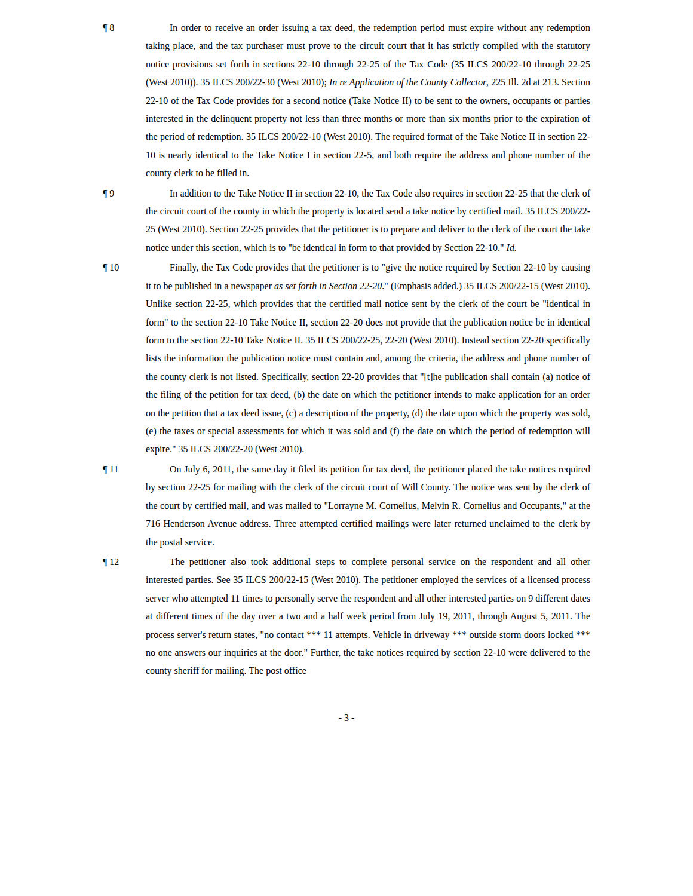¶ 8
In order to receive an order issuing a tax deed, the redemption period must expire without any redemption taking place, and the tax purchaser must prove to the circuit court that it has strictly complied with the statutory notice provisions set forth in sections 22-10 through 22-25 of the Tax Code (35 ILCS 200/22-10 through 22-25 (West 2010)). 35 ILCS 200/22-30 (West 2010); In re Application of the County Collector, 225 Ill. 2d at 213. Section 22-10 of the Tax Code provides for a second notice (Take Notice II) to be sent to the owners, occupants or parties interested in the delinquent property not less than three months or more than six months prior to the expiration of the period of redemption. 35 ILCS 200/22-10 (West 2010). The required format of the Take Notice II in section 22-10 is nearly identical to the Take Notice I in section 22-5, and both require the address and phone number of the county clerk to be filled in.
¶ 9
In addition to the Take Notice II in section 22-10, the Tax Code also requires in section 22-25 that the clerk of the circuit court of the county in which the property is located send a take notice by certified mail. 35 ILCS 200/22-25 (West 2010). Section 22-25 provides that the petitioner is to prepare and deliver to the clerk of the court the take notice under this section, which is to "be identical in form to that provided by Section 22-10." Id.
¶ 10
Finally, the Tax Code provides that the petitioner is to "give the notice required by Section 22-10 by causing it to be published in a newspaper as set forth in Section 22-20." (Emphasis added.) 35 ILCS 200/22-15 (West 2010). Unlike section 22-25, which provides that the certified mail notice sent by the clerk of the court be "identical in form" to the section 22-10 Take Notice II, section 22-20 does not provide that the publication notice be in identical form to the section 22-10 Take Notice II. 35 ILCS 200/22-25, 22-20 (West 2010). Instead section 22-20 specifically lists the information the publication notice must contain and, among the criteria, the address and phone number of the county clerk is not listed. Specifically, section 22-20 provides that "[t]he publication shall contain (a) notice of the filing of the petition for tax deed, (b) the date on which the petitioner intends to make application for an order on the petition that a tax deed issue, (c) a description of the property, (d) the date upon which the property was sold, (e) the taxes or special assessments for which it was sold and (f) the date on which the period of redemption will expire." 35 ILCS 200/22-20 (West 2010).
¶ 11
On July 6, 2011, the same day it filed its petition for tax deed, the petitioner placed the take notices required by section 22-25 for mailing with the clerk of the circuit court of Will County. The notice was sent by the clerk of the court by certified mail, and was mailed to "Lorrayne M. Cornelius, Melvin R. Cornelius and Occupants," at the 716 Henderson Avenue address. Three attempted certified mailings were later returned unclaimed to the clerk by the postal service.
¶ 12
The petitioner also took additional steps to complete personal service on the respondent and all other interested parties. See 35 ILCS 200/22-15 (West 2010). The petitioner employed the services of a licensed process server who attempted 11 times to personally serve the respondent and all other interested parties on 9 different dates at different times of the day over a two and a half week period from July 19, 2011, through August 5, 2011. The process server's return states, "no contact *** 11 attempts. Vehicle in driveway *** outside storm doors locked *** no one answers our inquiries at the door." Further, the take notices required by section 22-10 were delivered to the county sheriff for mailing. The post office
- 3 -